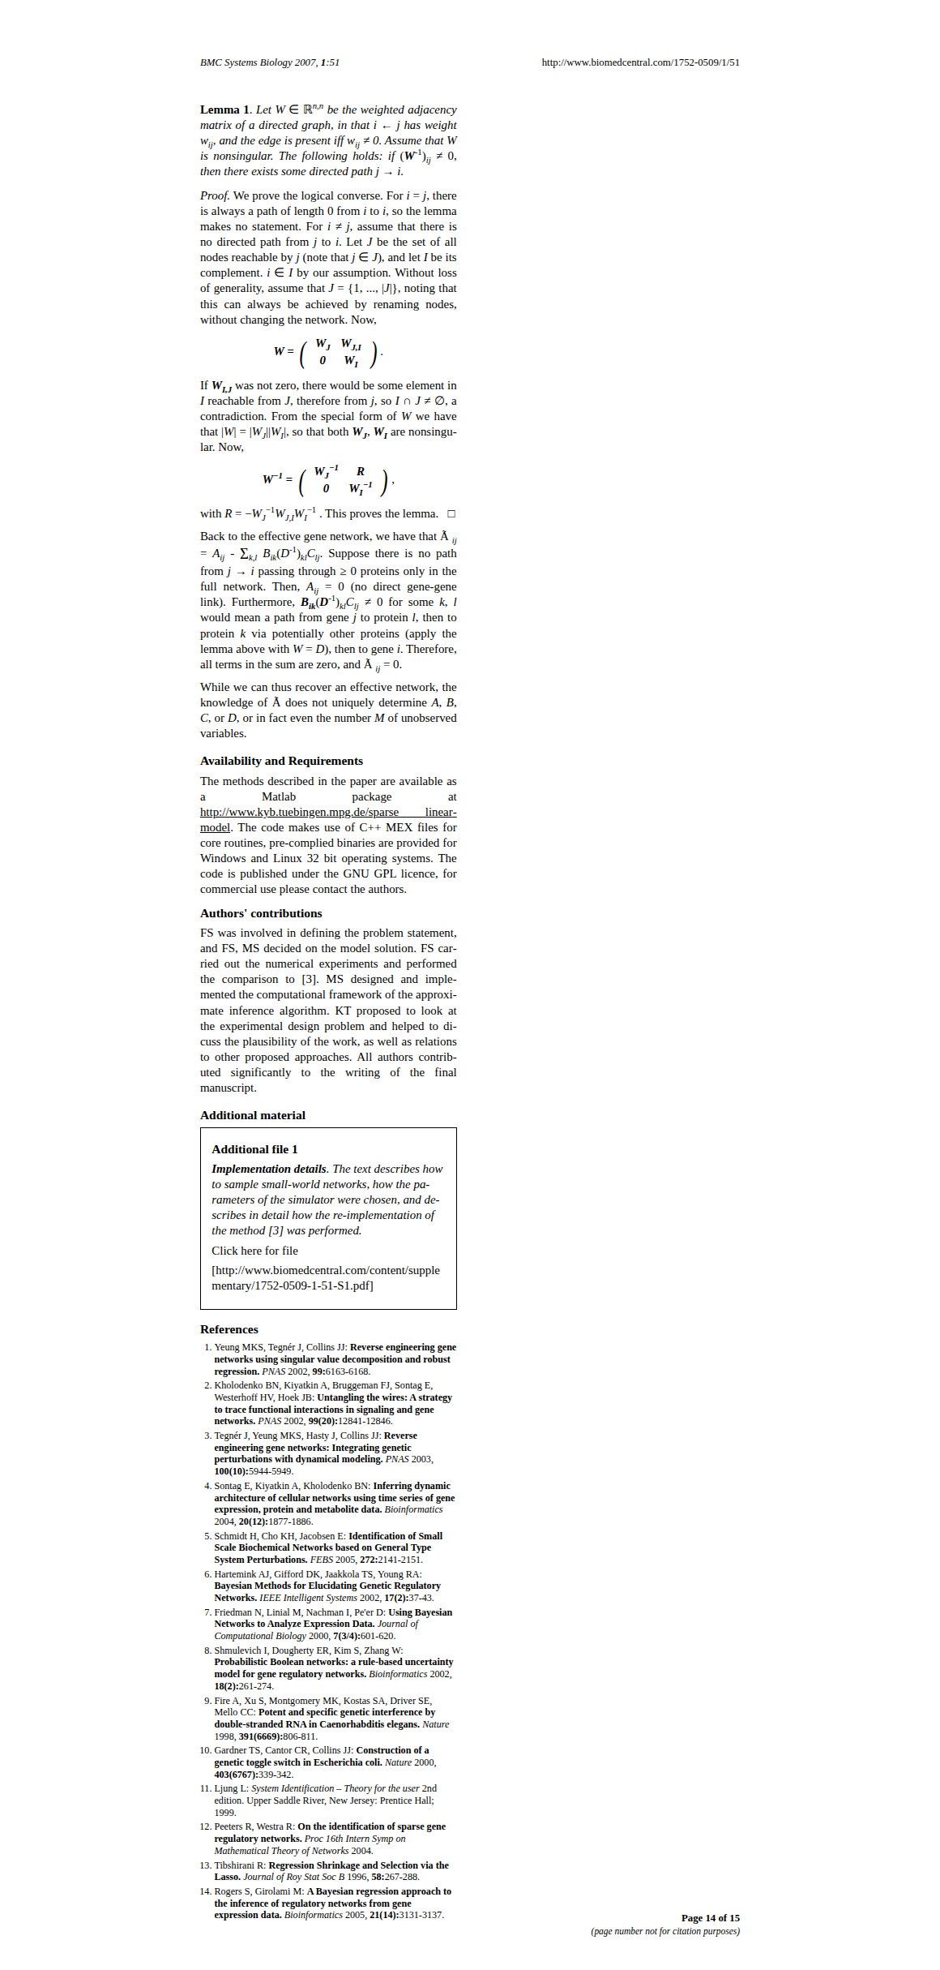BMC Systems Biology 2007, 1:51
http://www.biomedcentral.com/1752-0509/1/51
Lemma 1. Let W ∈ ℝn,n be the weighted adjacency matrix of a directed graph, in that i ← j has weight wij, and the edge is present iff wij ≠ 0. Assume that W is nonsingular. The following holds: if (W-1)ij ≠ 0, then there exists some directed path j → i.
Proof. We prove the logical converse. For i = j, there is always a path of length 0 from i to i, so the lemma makes no statement. For i ≠ j, assume that there is no directed path from j to i. Let J be the set of all nodes reachable by j (note that j ∈ J), and let I be its complement. i ∈ I by our assumption. Without loss of generality, assume that J = {1, ..., |J|}, noting that this can always be achieved by renaming nodes, without changing the network. Now,
W = (
| W J | W J,I |
| 0 | W I |
) .
If WI,J was not zero, there would be some element in I reachable from J, therefore from j, so I ∩ J ≠ ∅, a contradiction. From the special form of W we have that |W| = |WJ||WI|, so that both WJ, WI are nonsingular. Now,
W−1 = (
| W J −1 | R |
| 0 | W I −1 |
) ,
with R = −WJ−1WJ,IWI−1 . This proves the lemma. □
Back to the effective gene network, we have that Ã ij = Aij - Σk,l Bik(D-1)klClj. Suppose there is no path from j → i passing through ≥ 0 proteins only in the full network. Then, Aij = 0 (no direct gene-gene link). Furthermore, Bik(D-1)klClj ≠ 0 for some k, l would mean a path from gene j to protein l, then to protein k via potentially other proteins (apply the lemma above with W = D), then to gene i. Therefore, all terms in the sum are zero, and Ã ij = 0.
While we can thus recover an effective network, the knowledge of Ã does not uniquely determine A, B, C, or D, or in fact even the number M of unobserved variables.
Availability and Requirements
The methods described in the paper are available as a Matlab package at http://www.kyb.tuebingen.mpg.de/sparse linearmodel. The code makes use of C++ MEX files for core routines, pre-complied binaries are provided for Windows and Linux 32 bit operating systems. The code is published under the GNU GPL licence, for commercial use please contact the authors.
Authors' contributions
FS was involved in defining the problem statement, and FS, MS decided on the model solution. FS carried out the numerical experiments and performed the comparison to [3]. MS designed and implemented the computational framework of the approximate inference algorithm. KT proposed to look at the experimental design problem and helped to dicuss the plausibility of the work, as well as relations to other proposed approaches. All authors contributed significantly to the writing of the final manuscript.
Additional material
Additional file 1
Implementation details. The text describes how to sample small-world networks, how the parameters of the simulator were chosen, and describes in detail how the re-implementation of the method [3] was performed.
Click here for file
[http://www.biomedcentral.com/content/supplementary/1752-0509-1-51-S1.pdf]
References
Yeung MKS, Tegnér J, Collins JJ: Reverse engineering gene networks using singular value decomposition and robust regression. PNAS 2002, 99: 6163-6168.
Kholodenko BN, Kiyatkin A, Bruggeman FJ, Sontag E, Westerhoff HV, Hoek JB: Untangling the wires: A strategy to trace functional interactions in signaling and gene networks. PNAS 2002, 99(20): 12841-12846.
Tegnér J, Yeung MKS, Hasty J, Collins JJ: Reverse engineering gene networks: Integrating genetic perturbations with dynamical modeling. PNAS 2003, 100(10): 5944-5949.
Sontag E, Kiyatkin A, Kholodenko BN: Inferring dynamic architecture of cellular networks using time series of gene expression, protein and metabolite data. Bioinformatics 2004, 20(12): 1877-1886.
Schmidt H, Cho KH, Jacobsen E: Identification of Small Scale Biochemical Networks based on General Type System Perturbations. FEBS 2005, 272: 2141-2151.
Hartemink AJ, Gifford DK, Jaakkola TS, Young RA: Bayesian Methods for Elucidating Genetic Regulatory Networks. IEEE Intelligent Systems 2002, 17(2): 37-43.
Friedman N, Linial M, Nachman I, Pe'er D: Using Bayesian Networks to Analyze Expression Data. Journal of Computational Biology 2000, 7(3/4): 601-620.
Shmulevich I, Dougherty ER, Kim S, Zhang W: Probabilistic Boolean networks: a rule-based uncertainty model for gene regulatory networks. Bioinformatics 2002, 18(2): 261-274.
Fire A, Xu S, Montgomery MK, Kostas SA, Driver SE, Mello CC: Potent and specific genetic interference by double-stranded RNA in Caenorhabditis elegans. Nature 1998, 391(6669): 806-811.
Gardner TS, Cantor CR, Collins JJ: Construction of a genetic toggle switch in Escherichia coli. Nature 2000, 403(6767): 339-342.
Ljung L: System Identification – Theory for the user 2nd edition. Upper Saddle River, New Jersey: Prentice Hall; 1999.
Peeters R, Westra R: On the identification of sparse gene regulatory networks. Proc 16th Intern Symp on Mathematical Theory of Networks 2004.
Tibshirani R: Regression Shrinkage and Selection via the Lasso. Journal of Roy Stat Soc B 1996, 58: 267-288.
Rogers S, Girolami M: A Bayesian regression approach to the inference of regulatory networks from gene expression data. Bioinformatics 2005, 21(14): 3131-3137.
Page 14 of 15
(page number not for citation purposes)